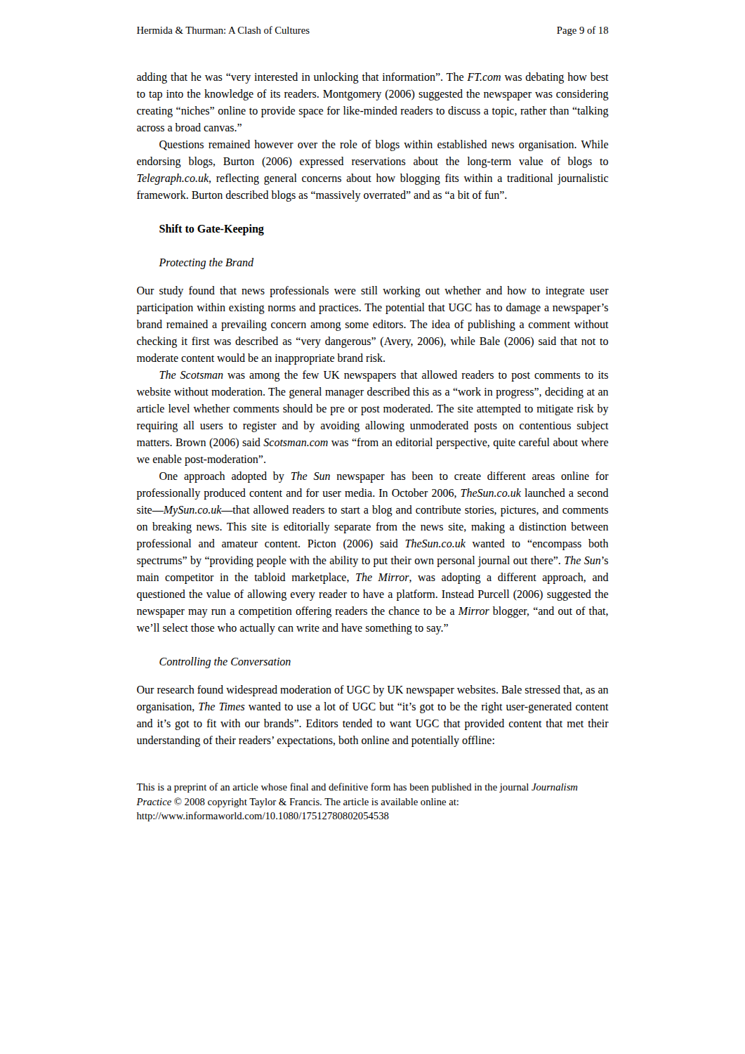Hermida & Thurman: A Clash of Cultures Page 9 of 18
adding that he was “very interested in unlocking that information”. The FT.com was debating how best to tap into the knowledge of its readers. Montgomery (2006) suggested the newspaper was considering creating “niches” online to provide space for like-minded readers to discuss a topic, rather than “talking across a broad canvas.”
Questions remained however over the role of blogs within established news organisation. While endorsing blogs, Burton (2006) expressed reservations about the long-term value of blogs to Telegraph.co.uk, reflecting general concerns about how blogging fits within a traditional journalistic framework. Burton described blogs as “massively overrated” and as “a bit of fun”.
Shift to Gate-Keeping
Protecting the Brand
Our study found that news professionals were still working out whether and how to integrate user participation within existing norms and practices. The potential that UGC has to damage a newspaper’s brand remained a prevailing concern among some editors. The idea of publishing a comment without checking it first was described as “very dangerous” (Avery, 2006), while Bale (2006) said that not to moderate content would be an inappropriate brand risk.
The Scotsman was among the few UK newspapers that allowed readers to post comments to its website without moderation. The general manager described this as a “work in progress”, deciding at an article level whether comments should be pre or post moderated. The site attempted to mitigate risk by requiring all users to register and by avoiding allowing unmoderated posts on contentious subject matters. Brown (2006) said Scotsman.com was “from an editorial perspective, quite careful about where we enable post-moderation”.
One approach adopted by The Sun newspaper has been to create different areas online for professionally produced content and for user media. In October 2006, TheSun.co.uk launched a second site—MySun.co.uk—that allowed readers to start a blog and contribute stories, pictures, and comments on breaking news. This site is editorially separate from the news site, making a distinction between professional and amateur content. Picton (2006) said TheSun.co.uk wanted to “encompass both spectrums” by “providing people with the ability to put their own personal journal out there”. The Sun’s main competitor in the tabloid marketplace, The Mirror, was adopting a different approach, and questioned the value of allowing every reader to have a platform. Instead Purcell (2006) suggested the newspaper may run a competition offering readers the chance to be a Mirror blogger, “and out of that, we’ll select those who actually can write and have something to say.”
Controlling the Conversation
Our research found widespread moderation of UGC by UK newspaper websites. Bale stressed that, as an organisation, The Times wanted to use a lot of UGC but “it’s got to be the right user-generated content and it’s got to fit with our brands”. Editors tended to want UGC that provided content that met their understanding of their readers’ expectations, both online and potentially offline:
This is a preprint of an article whose final and definitive form has been published in the journal Journalism Practice © 2008 copyright Taylor & Francis. The article is available online at: http://www.informaworld.com/10.1080/17512780802054538